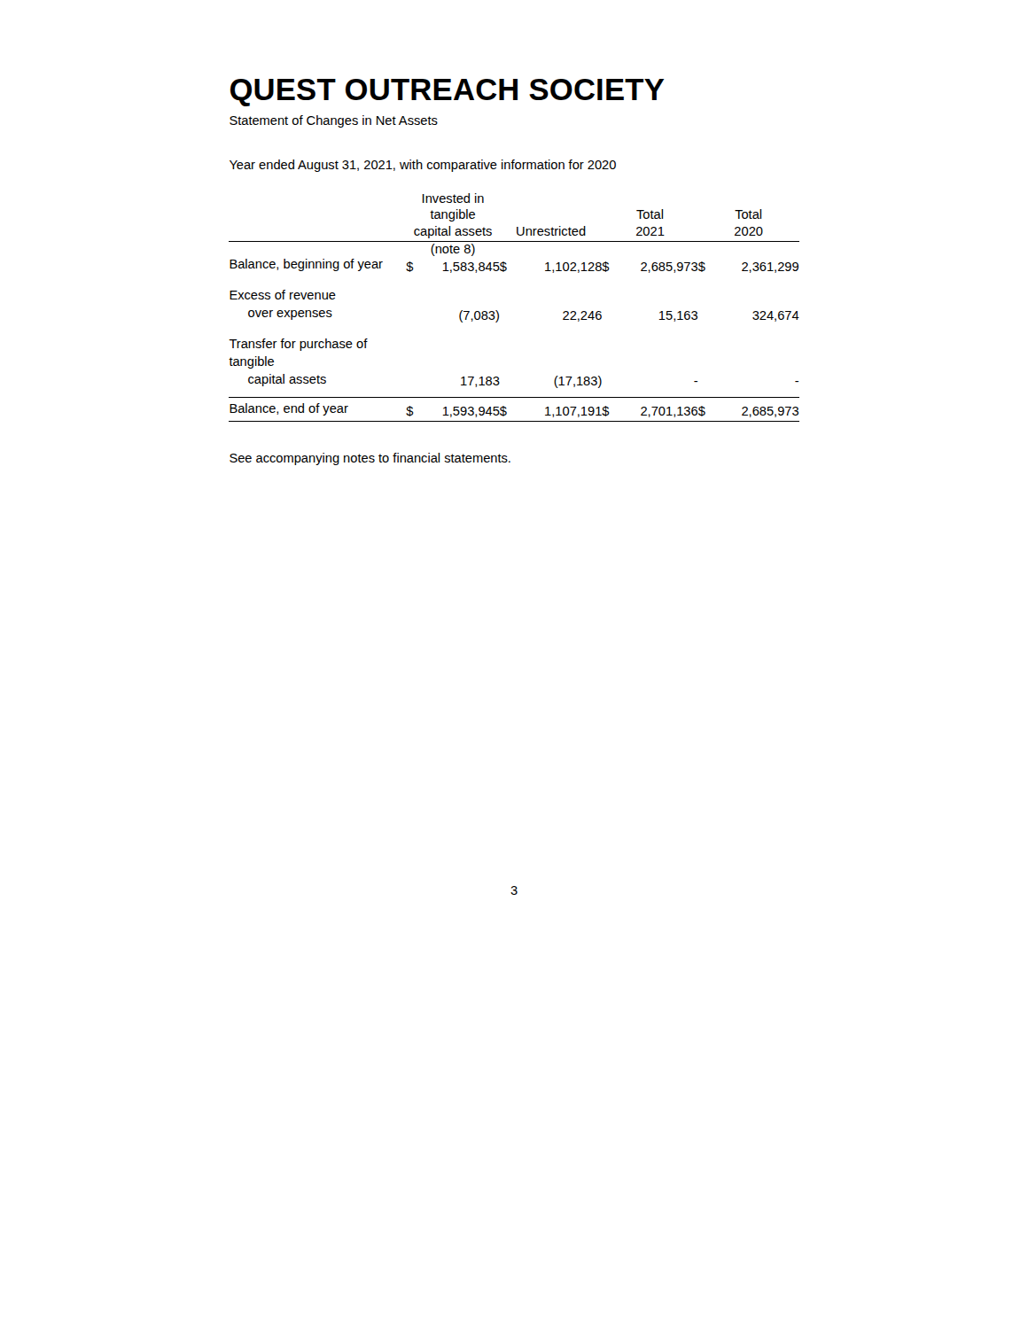QUEST OUTREACH SOCIETY
Statement of Changes in Net Assets
Year ended August 31, 2021, with comparative information for 2020
| | Invested in tangible capital assets | Unrestricted | Total 2021 | Total 2020 |
| | (note 8) | | | |
| Balance, beginning of year | $ | 1,583,845 | $ | 1,102,128 | $ | 2,685,973 | $ | 2,361,299 |
| Excess of revenue over expenses | | (7,083) | | 22,246 | | 15,163 | | 324,674 |
| Transfer for purchase of tangible capital assets | | 17,183 | | (17,183) | | - | | - |
| Balance, end of year | $ | 1,593,945 | $ | 1,107,191 | $ | 2,701,136 | $ | 2,685,973 |
See accompanying notes to financial statements.
3